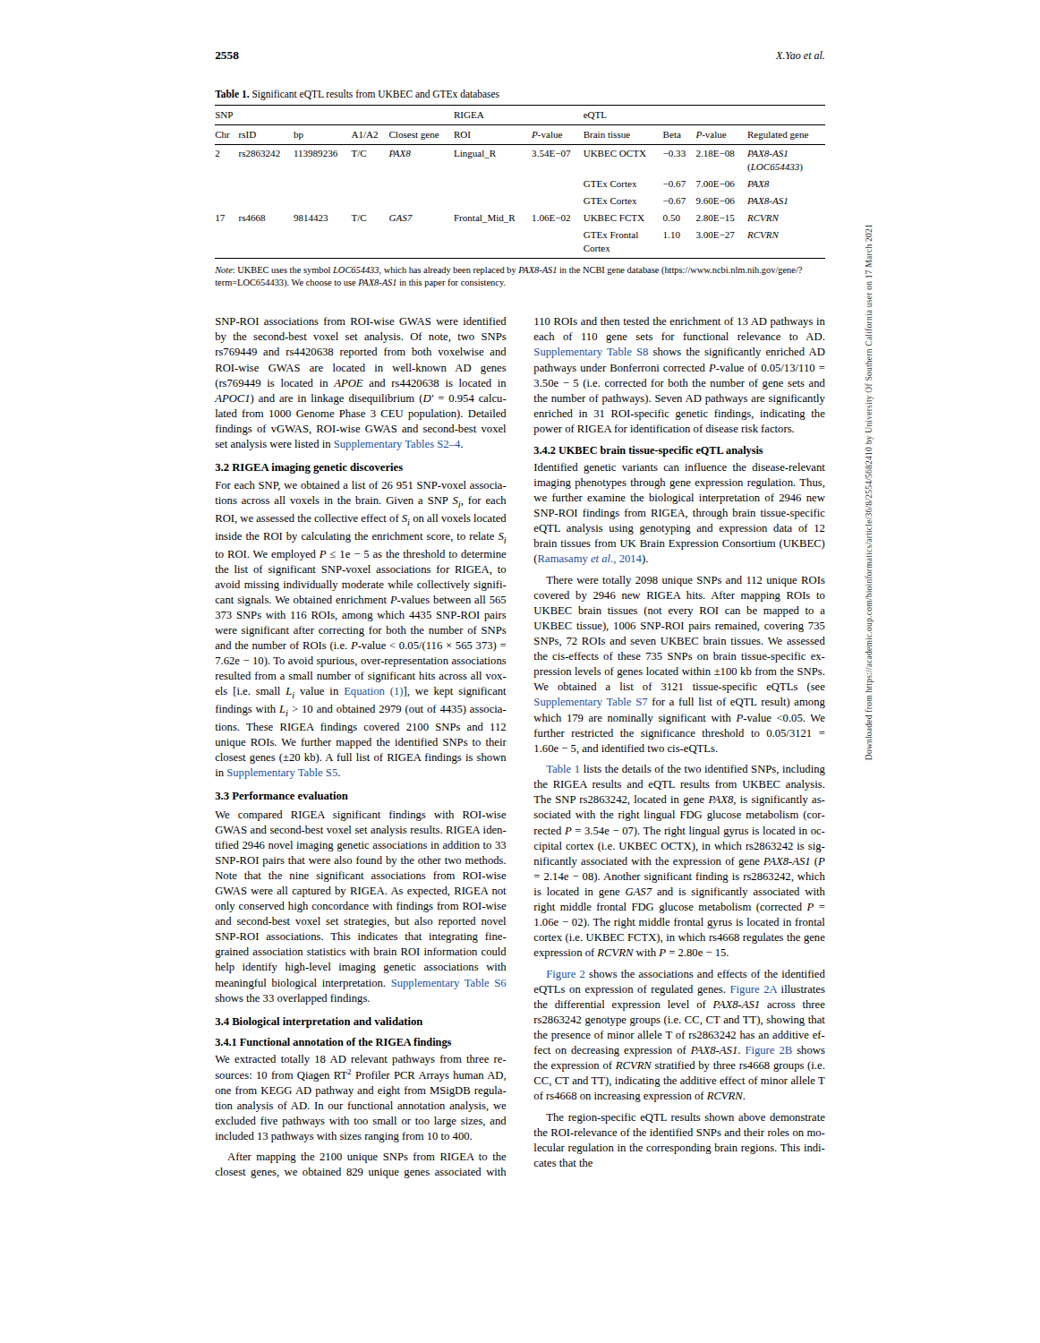2558 X.Yao et al.
Table 1. Significant eQTL results from UKBEC and GTEx databases
| SNP | RIGEA | eQTL |
| --- | --- | --- |
| Chr | rsID | bp | A1/A2 | Closest gene | ROI | P -value | Brain tissue | Beta | P -value | Regulated gene |
| 2 | rs2863242 | 113989236 | T/C | PAX8 | Lingual_R | 3.54E−07 | UKBEC OCTX | −0.33 | 2.18E−08 | PAX8-AS1 ( LOC654433 ) |
| | | | | | | | GTEx Cortex | −0.67 | 7.00E−06 | PAX8 |
| | | | | | | | GTEx Cortex | −0.67 | 9.60E−06 | PAX8-AS1 |
| 17 | rs4668 | 9814423 | T/C | GAS7 | Frontal_Mid_R | 1.06E−02 | UKBEC FCTX | 0.50 | 2.80E−15 | RCVRN |
| | | | | | | | GTEx Frontal Cortex | 1.10 | 3.00E−27 | RCVRN |
Note: UKBEC uses the symbol LOC654433, which has already been replaced by PAX8-AS1 in the NCBI gene database (https://www.ncbi.nlm.nih.gov/gene/?term=LOC654433). We choose to use PAX8-AS1 in this paper for consistency.
SNP-ROI associations from ROI-wise GWAS were identified by the second-best voxel set analysis. Of note, two SNPs rs769449 and rs4420638 reported from both voxelwise and ROI-wise GWAS are located in well-known AD genes (rs769449 is located in APOE and rs4420638 is located in APOC1) and are in linkage disequilibrium (D' = 0.954 calculated from 1000 Genome Phase 3 CEU population). Detailed findings of vGWAS, ROI-wise GWAS and second-best voxel set analysis were listed in Supplementary Tables S2–4.
3.2 RIGEA imaging genetic discoveries
For each SNP, we obtained a list of 26 951 SNP-voxel associations across all voxels in the brain. Given a SNP Si, for each ROI, we assessed the collective effect of Si on all voxels located inside the ROI by calculating the enrichment score, to relate Si to ROI. We employed P ≤ 1e − 5 as the threshold to determine the list of significant SNP-voxel associations for RIGEA, to avoid missing individually moderate while collectively significant signals. We obtained enrichment P-values between all 565 373 SNPs with 116 ROIs, among which 4435 SNP-ROI pairs were significant after correcting for both the number of SNPs and the number of ROIs (i.e. P-value < 0.05/(116 × 565 373) = 7.62e − 10). To avoid spurious, over-representation associations resulted from a small number of significant hits across all voxels [i.e. small Li value in Equation (1)], we kept significant findings with Li > 10 and obtained 2979 (out of 4435) associations. These RIGEA findings covered 2100 SNPs and 112 unique ROIs. We further mapped the identified SNPs to their closest genes (±20 kb). A full list of RIGEA findings is shown in Supplementary Table S5.
3.3 Performance evaluation
We compared RIGEA significant findings with ROI-wise GWAS and second-best voxel set analysis results. RIGEA identified 2946 novel imaging genetic associations in addition to 33 SNP-ROI pairs that were also found by the other two methods. Note that the nine significant associations from ROI-wise GWAS were all captured by RIGEA. As expected, RIGEA not only conserved high concordance with findings from ROI-wise and second-best voxel set strategies, but also reported novel SNP-ROI associations. This indicates that integrating fine-grained association statistics with brain ROI information could help identify high-level imaging genetic associations with meaningful biological interpretation. Supplementary Table S6 shows the 33 overlapped findings.
3.4 Biological interpretation and validation
3.4.1 Functional annotation of the RIGEA findings
We extracted totally 18 AD relevant pathways from three resources: 10 from Qiagen RT2 Profiler PCR Arrays human AD, one from KEGG AD pathway and eight from MSigDB regulation analysis of AD. In our functional annotation analysis, we excluded five pathways with too small or too large sizes, and included 13 pathways with sizes ranging from 10 to 400.
After mapping the 2100 unique SNPs from RIGEA to the closest genes, we obtained 829 unique genes associated with 110 ROIs and then tested the enrichment of 13 AD pathways in each of 110 gene sets for functional relevance to AD. Supplementary Table S8 shows the significantly enriched AD pathways under Bonferroni corrected P-value of 0.05/13/110 = 3.50e − 5 (i.e. corrected for both the number of gene sets and the number of pathways). Seven AD pathways are significantly enriched in 31 ROI-specific genetic findings, indicating the power of RIGEA for identification of disease risk factors.
3.4.2 UKBEC brain tissue-specific eQTL analysis
Identified genetic variants can influence the disease-relevant imaging phenotypes through gene expression regulation. Thus, we further examine the biological interpretation of 2946 new SNP-ROI findings from RIGEA, through brain tissue-specific eQTL analysis using genotyping and expression data of 12 brain tissues from UK Brain Expression Consortium (UKBEC) (Ramasamy et al., 2014).
There were totally 2098 unique SNPs and 112 unique ROIs covered by 2946 new RIGEA hits. After mapping ROIs to UKBEC brain tissues (not every ROI can be mapped to a UKBEC tissue), 1006 SNP-ROI pairs remained, covering 735 SNPs, 72 ROIs and seven UKBEC brain tissues. We assessed the cis-effects of these 735 SNPs on brain tissue-specific expression levels of genes located within ±100 kb from the SNPs. We obtained a list of 3121 tissue-specific eQTLs (see Supplementary Table S7 for a full list of eQTL result) among which 179 are nominally significant with P-value <0.05. We further restricted the significance threshold to 0.05/3121 = 1.60e − 5, and identified two cis-eQTLs.
Table 1 lists the details of the two identified SNPs, including the RIGEA results and eQTL results from UKBEC analysis. The SNP rs2863242, located in gene PAX8, is significantly associated with the right lingual FDG glucose metabolism (corrected P = 3.54e − 07). The right lingual gyrus is located in occipital cortex (i.e. UKBEC OCTX), in which rs2863242 is significantly associated with the expression of gene PAX8-AS1 (P = 2.14e − 08). Another significant finding is rs2863242, which is located in gene GAS7 and is significantly associated with right middle frontal FDG glucose metabolism (corrected P = 1.06e − 02). The right middle frontal gyrus is located in frontal cortex (i.e. UKBEC FCTX), in which rs4668 regulates the gene expression of RCVRN with P = 2.80e − 15.
Figure 2 shows the associations and effects of the identified eQTLs on expression of regulated genes. Figure 2A illustrates the differential expression level of PAX8-AS1 across three rs2863242 genotype groups (i.e. CC, CT and TT), showing that the presence of minor allele T of rs2863242 has an additive effect on decreasing expression of PAX8-AS1. Figure 2B shows the expression of RCVRN stratified by three rs4668 groups (i.e. CC, CT and TT), indicating the additive effect of minor allele T of rs4668 on increasing expression of RCVRN.
The region-specific eQTL results shown above demonstrate the ROI-relevance of the identified SNPs and their roles on molecular regulation in the corresponding brain regions. This indicates that the
Downloaded from https://academic.oup.com/bioinformatics/article/36/8/2554/5682410 by University Of Southern California user on 17 March 2021